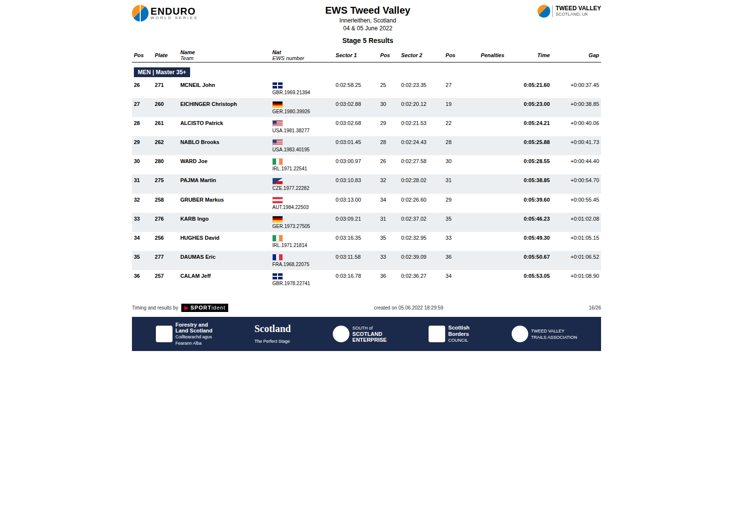ENDURO
WORLD SERIES
EWS Tweed Valley
Innerleithen, Scotland
04 & 05 June 2022
Stage 5 Results
TWEED VALLEY
SCOTLAND, UK
| Pos | Plate | Name Team | Nat EWS number | Sector 1 | Pos | Sector 2 | Pos | Penalties | Time | Gap |
| --- | --- | --- | --- | --- | --- | --- | --- | --- | --- | --- |
| MEN / Master 35+ |
| 26 | 271 | MCNEIL John | GBR.1969.21394 | 0:02:58.25 | 25 | 0:02:23.35 | 27 | | 0:05:21.60 | +0:00:37.45 |
| 27 | 260 | EICHINGER Christoph | GER.1980.39926 | 0:03:02.88 | 30 | 0:02:20.12 | 19 | | 0:05:23.00 | +0:00:38.85 |
| 28 | 261 | ALCISTO Patrick | USA.1981.38277 | 0:03:02.68 | 29 | 0:02:21.53 | 22 | | 0:05:24.21 | +0:00:40.06 |
| 29 | 262 | NABLO Brooks | USA.1983.40195 | 0:03:01.45 | 28 | 0:02:24.43 | 28 | | 0:05:25.88 | +0:00:41.73 |
| 30 | 280 | WARD Joe | IRL.1971.22541 | 0:03:00.97 | 26 | 0:02:27.58 | 30 | | 0:05:28.55 | +0:00:44.40 |
| 31 | 275 | PAJMA Martin | CZE.1977.22282 | 0:03:10.83 | 32 | 0:02:28.02 | 31 | | 0:05:38.85 | +0:00:54.70 |
| 32 | 258 | GRUBER Markus | AUT.1984.22503 | 0:03:13.00 | 34 | 0:02:26.60 | 29 | | 0:05:39.60 | +0:00:55.45 |
| 33 | 276 | KARB Ingo | GER.1973.27505 | 0:03:09.21 | 31 | 0:02:37.02 | 35 | | 0:05:46.23 | +0:01:02.08 |
| 34 | 256 | HUGHES David | IRL.1971.21814 | 0:03:16.35 | 35 | 0:02:32.95 | 33 | | 0:05:49.30 | +0:01:05.15 |
| 35 | 277 | DAUMAS Eric | FRA.1968.22075 | 0:03:11.58 | 33 | 0:02:39.09 | 36 | | 0:05:50.67 | +0:01:06.52 |
| 36 | 257 | CALAM Jeff | GBR.1978.22741 | 0:03:16.78 | 36 | 0:02:36.27 | 34 | | 0:05:53.05 | +0:01:08.90 |
Timing and results by ▶ SPORTident
created on 05.06.2022 18:29:59
16/26
Forestry and
Land Scotland
Coilltearachd agus
Fearann Alba
Scotland
The Perfect Stage
SOUTH of
SCOTLAND
ENTERPRISE
Scottish
Borders
COUNCIL
TWEED VALLEY
TRAILS ASSOCIATION